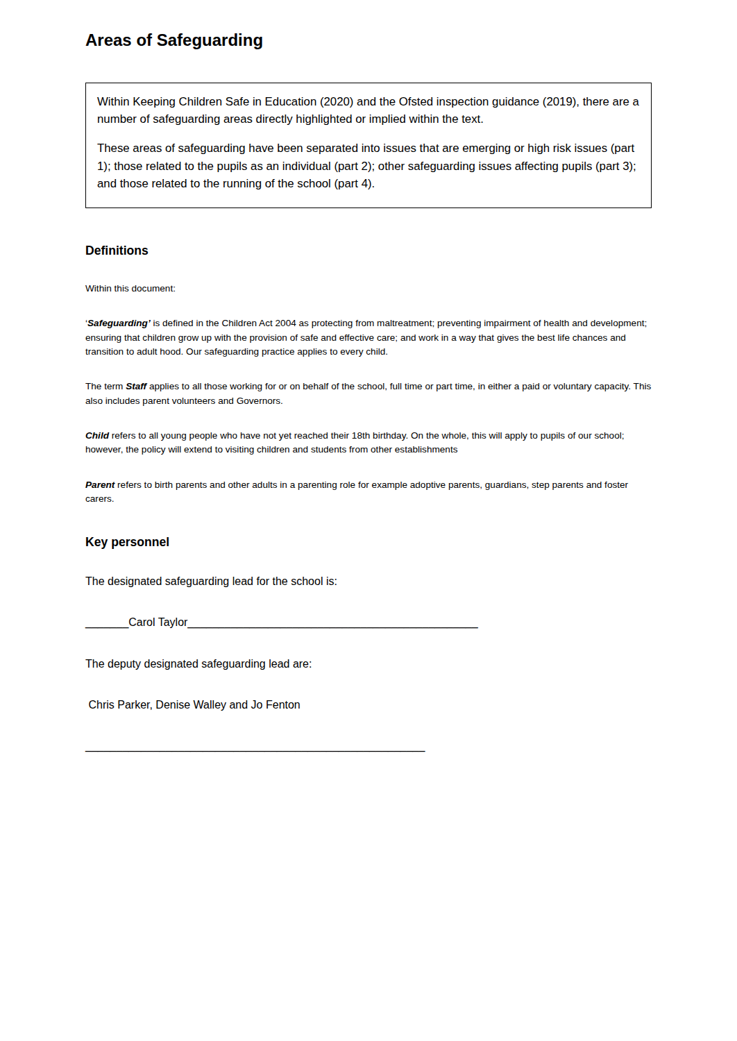Areas of Safeguarding
Within Keeping Children Safe in Education (2020) and the Ofsted inspection guidance (2019), there are a number of safeguarding areas directly highlighted or implied within the text.
These areas of safeguarding have been separated into issues that are emerging or high risk issues (part 1); those related to the pupils as an individual (part 2); other safeguarding issues affecting pupils (part 3); and those related to the running of the school (part 4).
Definitions
Within this document:
‘Safeguarding’ is defined in the Children Act 2004 as protecting from maltreatment; preventing impairment of health and development; ensuring that children grow up with the provision of safe and effective care; and work in a way that gives the best life chances and transition to adult hood. Our safeguarding practice applies to every child.
The term Staff applies to all those working for or on behalf of the school, full time or part time, in either a paid or voluntary capacity. This also includes parent volunteers and Governors.
Child refers to all young people who have not yet reached their 18th birthday. On the whole, this will apply to pupils of our school; however, the policy will extend to visiting children and students from other establishments
Parent refers to birth parents and other adults in a parenting role for example adoptive parents, guardians, step parents and foster carers.
Key personnel
The designated safeguarding lead for the school is:
_______Carol Taylor_______________________________________________
The deputy designated safeguarding lead are:
Chris Parker, Denise Walley and Jo Fenton
_______________________________________________________